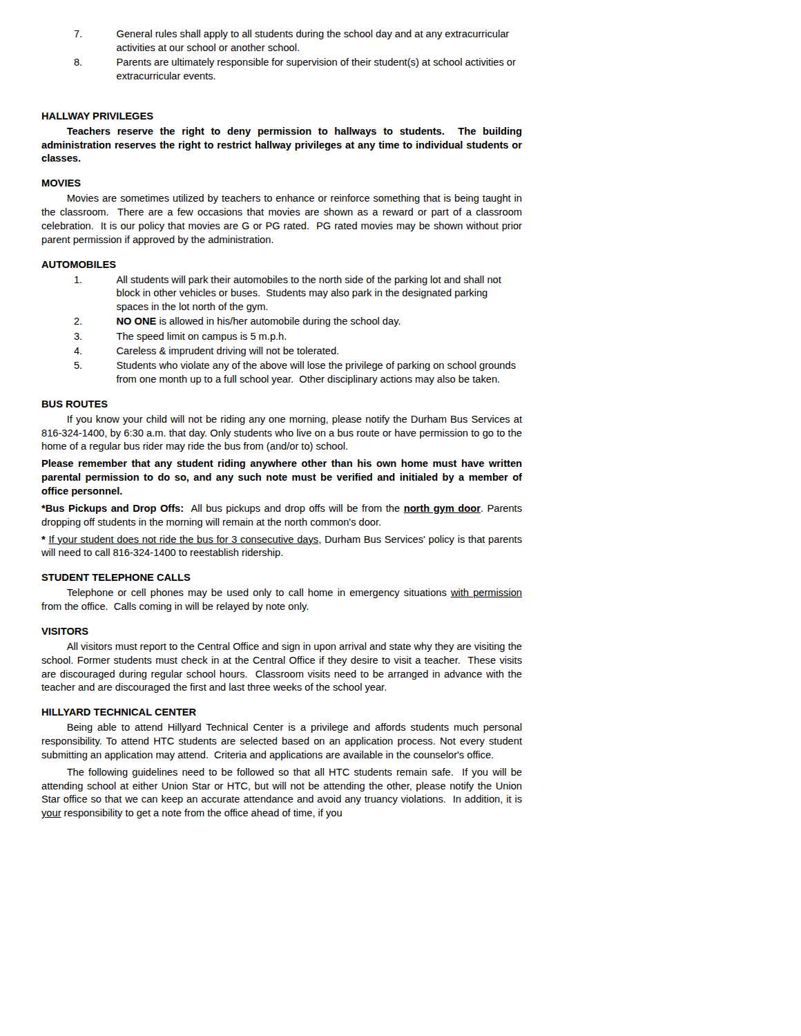7. General rules shall apply to all students during the school day and at any extracurricular activities at our school or another school.
8. Parents are ultimately responsible for supervision of their student(s) at school activities or extracurricular events.
Hallway Privileges
Teachers reserve the right to deny permission to hallways to students. The building administration reserves the right to restrict hallway privileges at any time to individual students or classes.
Movies
Movies are sometimes utilized by teachers to enhance or reinforce something that is being taught in the classroom. There are a few occasions that movies are shown as a reward or part of a classroom celebration. It is our policy that movies are G or PG rated. PG rated movies may be shown without prior parent permission if approved by the administration.
Automobiles
1. All students will park their automobiles to the north side of the parking lot and shall not block in other vehicles or buses. Students may also park in the designated parking spaces in the lot north of the gym.
2. NO ONE is allowed in his/her automobile during the school day.
3. The speed limit on campus is 5 m.p.h.
4. Careless & imprudent driving will not be tolerated.
5. Students who violate any of the above will lose the privilege of parking on school grounds from one month up to a full school year. Other disciplinary actions may also be taken.
Bus Routes
If you know your child will not be riding any one morning, please notify the Durham Bus Services at 816-324-1400, by 6:30 a.m. that day. Only students who live on a bus route or have permission to go to the home of a regular bus rider may ride the bus from (and/or to) school.
Please remember that any student riding anywhere other than his own home must have written parental permission to do so, and any such note must be verified and initialed by a member of office personnel.
*Bus Pickups and Drop Offs: All bus pickups and drop offs will be from the north gym door. Parents dropping off students in the morning will remain at the north common's door.
* If your student does not ride the bus for 3 consecutive days, Durham Bus Services' policy is that parents will need to call 816-324-1400 to reestablish ridership.
Student Telephone Calls
Telephone or cell phones may be used only to call home in emergency situations with permission from the office. Calls coming in will be relayed by note only.
Visitors
All visitors must report to the Central Office and sign in upon arrival and state why they are visiting the school. Former students must check in at the Central Office if they desire to visit a teacher. These visits are discouraged during regular school hours. Classroom visits need to be arranged in advance with the teacher and are discouraged the first and last three weeks of the school year.
Hillyard Technical Center
Being able to attend Hillyard Technical Center is a privilege and affords students much personal responsibility. To attend HTC students are selected based on an application process. Not every student submitting an application may attend. Criteria and applications are available in the counselor's office.
The following guidelines need to be followed so that all HTC students remain safe. If you will be attending school at either Union Star or HTC, but will not be attending the other, please notify the Union Star office so that we can keep an accurate attendance and avoid any truancy violations. In addition, it is your responsibility to get a note from the office ahead of time, if you